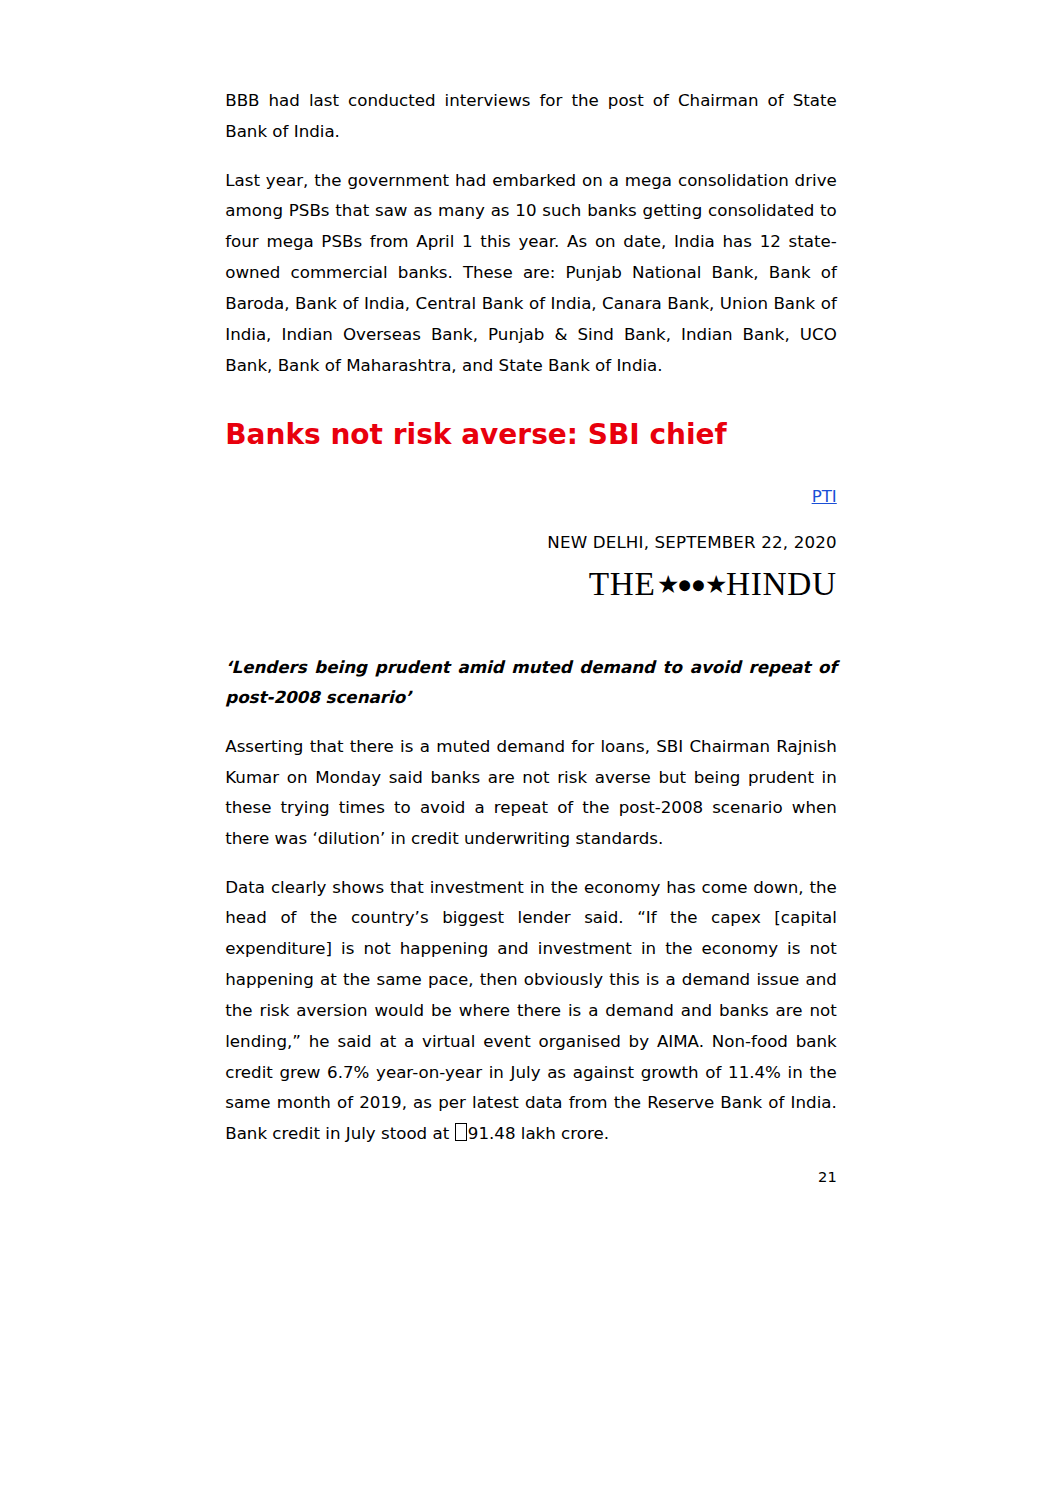BBB had last conducted interviews for the post of Chairman of State Bank of India.
Last year, the government had embarked on a mega consolidation drive among PSBs that saw as many as 10 such banks getting consolidated to four mega PSBs from April 1 this year. As on date, India has 12 state-owned commercial banks. These are: Punjab National Bank, Bank of Baroda, Bank of India, Central Bank of India, Canara Bank, Union Bank of India, Indian Overseas Bank, Punjab & Sind Bank, Indian Bank, UCO Bank, Bank of Maharashtra, and State Bank of India.
Banks not risk averse: SBI chief
PTI
NEW DELHI, SEPTEMBER 22, 2020
THE★●●★HINDU
‘Lenders being prudent amid muted demand to avoid repeat of post-2008 scenario’
Asserting that there is a muted demand for loans, SBI Chairman Rajnish Kumar on Monday said banks are not risk averse but being prudent in these trying times to avoid a repeat of the post-2008 scenario when there was ‘dilution’ in credit underwriting standards.
Data clearly shows that investment in the economy has come down, the head of the country’s biggest lender said. “If the capex [capital expenditure] is not happening and investment in the economy is not happening at the same pace, then obviously this is a demand issue and the risk aversion would be where there is a demand and banks are not lending,” he said at a virtual event organised by AIMA. Non-food bank credit grew 6.7% year-on-year in July as against growth of 11.4% in the same month of 2019, as per latest data from the Reserve Bank of India. Bank credit in July stood at 91.48 lakh crore.
21